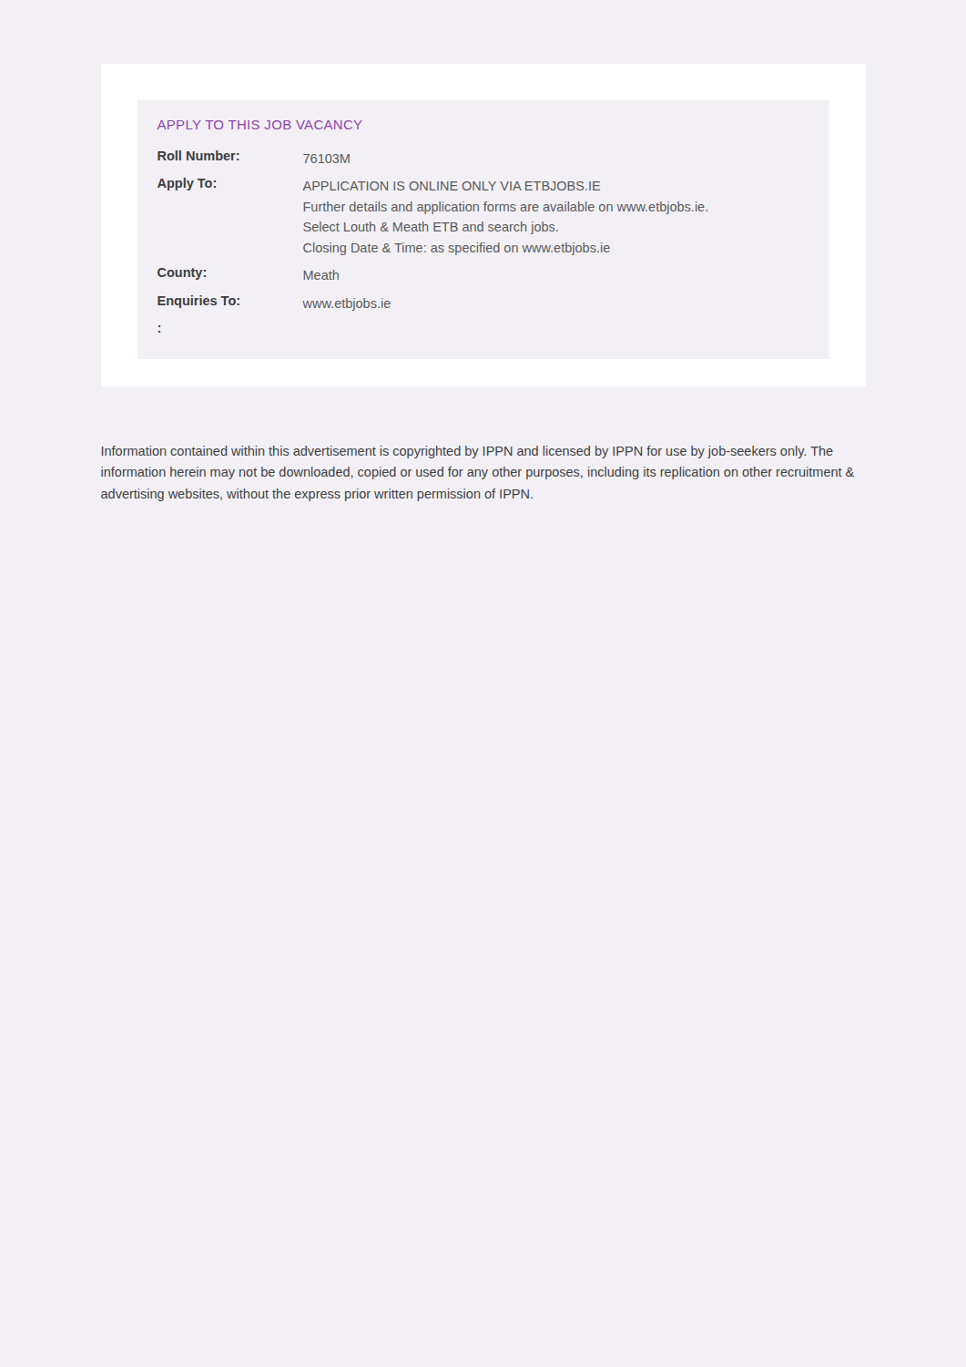APPLY TO THIS JOB VACANCY
| Roll Number: | 76103M |
| Apply To: | APPLICATION IS ONLINE ONLY VIA ETBJOBS.IE Further details and application forms are available on www.etbjobs.ie. Select Louth & Meath ETB and search jobs. Closing Date & Time: as specified on www.etbjobs.ie |
| County: | Meath |
| Enquiries To: | www.etbjobs.ie |
| : | |
Information contained within this advertisement is copyrighted by IPPN and licensed by IPPN for use by job-seekers only. The information herein may not be downloaded, copied or used for any other purposes, including its replication on other recruitment & advertising websites, without the express prior written permission of IPPN.